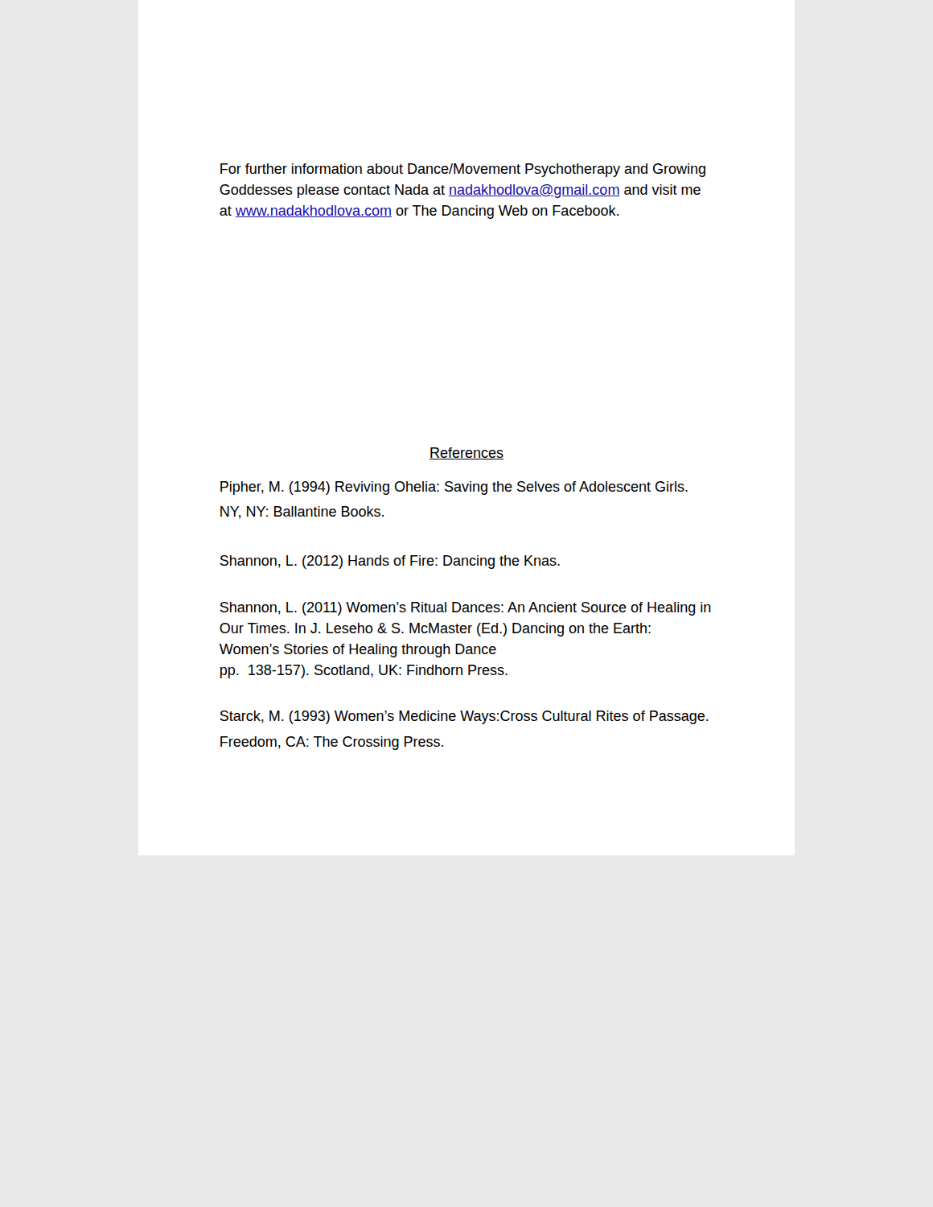For further information about Dance/Movement Psychotherapy and Growing Goddesses please contact Nada at nadakhodlova@gmail.com and visit me at www.nadakhodlova.com or The Dancing Web on Facebook.
References
Pipher, M. (1994) Reviving Ohelia: Saving the Selves of Adolescent Girls. NY, NY: Ballantine Books.
Shannon, L. (2012) Hands of Fire: Dancing the Knas.
Shannon, L. (2011) Women’s Ritual Dances: An Ancient Source of Healing in Our Times. In J. Leseho & S. McMaster (Ed.) Dancing on the Earth: Women’s Stories of Healing through Dance
pp. 138-157). Scotland, UK: Findhorn Press.
Starck, M. (1993) Women’s Medicine Ways:Cross Cultural Rites of Passage. Freedom, CA: The Crossing Press.